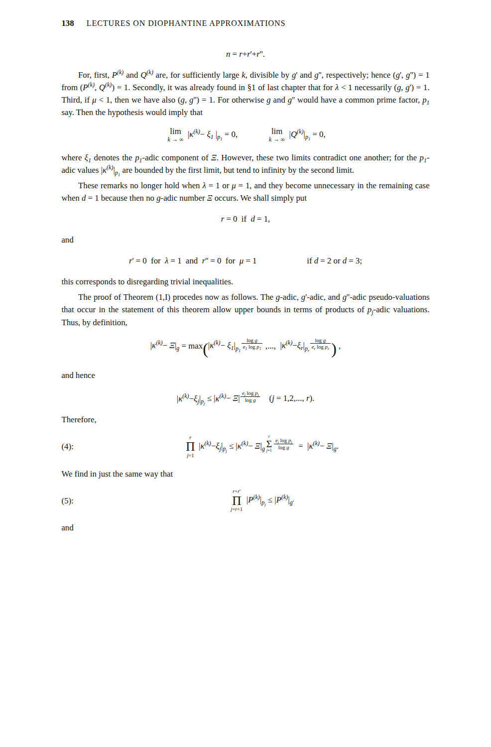138 Lectures on Diophantine Approximations
n = r+r'+r''.
For, first, P(k) and Q(k) are, for sufficiently large k, divisible by g' and g'', respectively; hence (g', g'') = 1 from (P(k), Q(k)) = 1. Secondly, it was already found in §1 of last chapter that for λ < 1 necessarily (g, g') = 1. Third, if μ < 1, then we have also (g, g'') = 1. For otherwise g and g'' would have a common prime factor, p1 say. Then the hypothesis would imply that
lim k → ∞ |κ(k)− ξ1 |p1 = 0, lim k → ∞ |Q(k)|p1 = 0,
where ξ1 denotes the p1-adic component of Ξ. However, these two limits contradict one another; for the p1-adic values |κ(k)|p1 are bounded by the first limit, but tend to infinity by the second limit.
These remarks no longer hold when λ = 1 or μ = 1, and they become unnecessary in the remaining case when d = 1 because then no g-adic number Ξ occurs. We shall simply put
r = 0 if d = 1,
and
r' = 0 for λ = 1 and r'' = 0 for μ = 1 if d = 2 or d = 3;
this corresponds to disregarding trivial inequalities.
The proof of Theorem (1,I) procedes now as follows. The g-adic, g'-adic, and g''-adic pseudo-valuations that occur in the statement of this theorem allow upper bounds in terms of products of pj-adic valuations. Thus, by definition,
|κ(k)− Ξ|g = max(|κ(k)− ξ1|p1 log g e1 log p1 ,..., |κ(k)−ξr|pr log g er log pr) ,
and hence
|κ(k)−ξj|pj ≤ |κ(k)− Ξ|ej log pj log g (j = 1,2,..., r).
Therefore,
(4): rΠj=1 |κ(k)−ξj|pj ≤ |κ(k)− Ξ|g rΣj=1 ej log pj log g = |κ(k)− Ξ|g.
We find in just the same way that
(5): r+r'Πj=r+1 |P(k)|pj ≤ |P(k)|g'
and